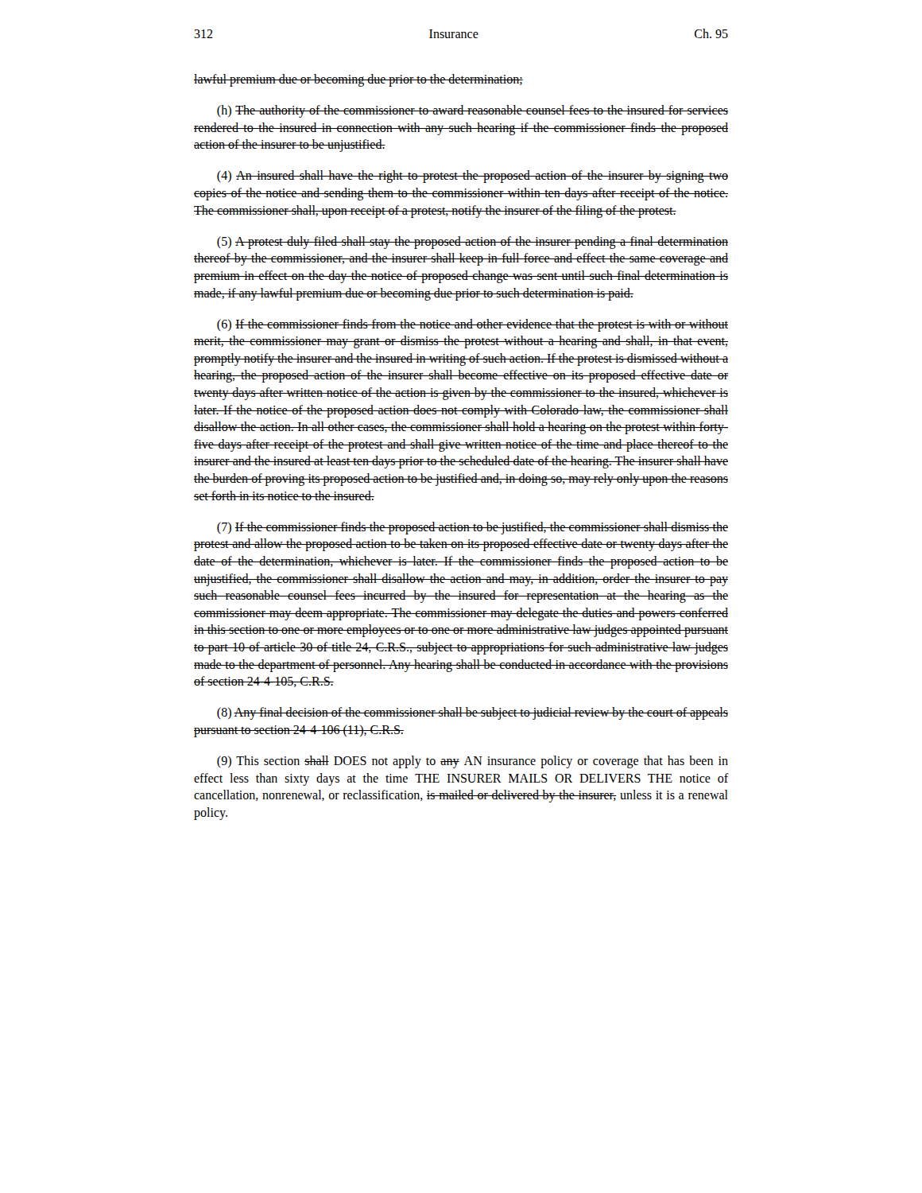312 Insurance Ch. 95
lawful premium due or becoming due prior to the determination;
(h) The authority of the commissioner to award reasonable counsel fees to the insured for services rendered to the insured in connection with any such hearing if the commissioner finds the proposed action of the insurer to be unjustified.
(4) An insured shall have the right to protest the proposed action of the insurer by signing two copies of the notice and sending them to the commissioner within ten days after receipt of the notice. The commissioner shall, upon receipt of a protest, notify the insurer of the filing of the protest.
(5) A protest duly filed shall stay the proposed action of the insurer pending a final determination thereof by the commissioner, and the insurer shall keep in full force and effect the same coverage and premium in effect on the day the notice of proposed change was sent until such final determination is made, if any lawful premium due or becoming due prior to such determination is paid.
(6) If the commissioner finds from the notice and other evidence that the protest is with or without merit, the commissioner may grant or dismiss the protest without a hearing and shall, in that event, promptly notify the insurer and the insured in writing of such action. If the protest is dismissed without a hearing, the proposed action of the insurer shall become effective on its proposed effective date or twenty days after written notice of the action is given by the commissioner to the insured, whichever is later. If the notice of the proposed action does not comply with Colorado law, the commissioner shall disallow the action. In all other cases, the commissioner shall hold a hearing on the protest within forty-five days after receipt of the protest and shall give written notice of the time and place thereof to the insurer and the insured at least ten days prior to the scheduled date of the hearing. The insurer shall have the burden of proving its proposed action to be justified and, in doing so, may rely only upon the reasons set forth in its notice to the insured.
(7) If the commissioner finds the proposed action to be justified, the commissioner shall dismiss the protest and allow the proposed action to be taken on its proposed effective date or twenty days after the date of the determination, whichever is later. If the commissioner finds the proposed action to be unjustified, the commissioner shall disallow the action and may, in addition, order the insurer to pay such reasonable counsel fees incurred by the insured for representation at the hearing as the commissioner may deem appropriate. The commissioner may delegate the duties and powers conferred in this section to one or more employees or to one or more administrative law judges appointed pursuant to part 10 of article 30 of title 24, C.R.S., subject to appropriations for such administrative law judges made to the department of personnel. Any hearing shall be conducted in accordance with the provisions of section 24-4-105, C.R.S.
(8) Any final decision of the commissioner shall be subject to judicial review by the court of appeals pursuant to section 24-4-106 (11), C.R.S.
(9) This section shall DOES not apply to any AN insurance policy or coverage that has been in effect less than sixty days at the time THE INSURER MAILS OR DELIVERS THE notice of cancellation, nonrenewal, or reclassification, is mailed or delivered by the insurer, unless it is a renewal policy.